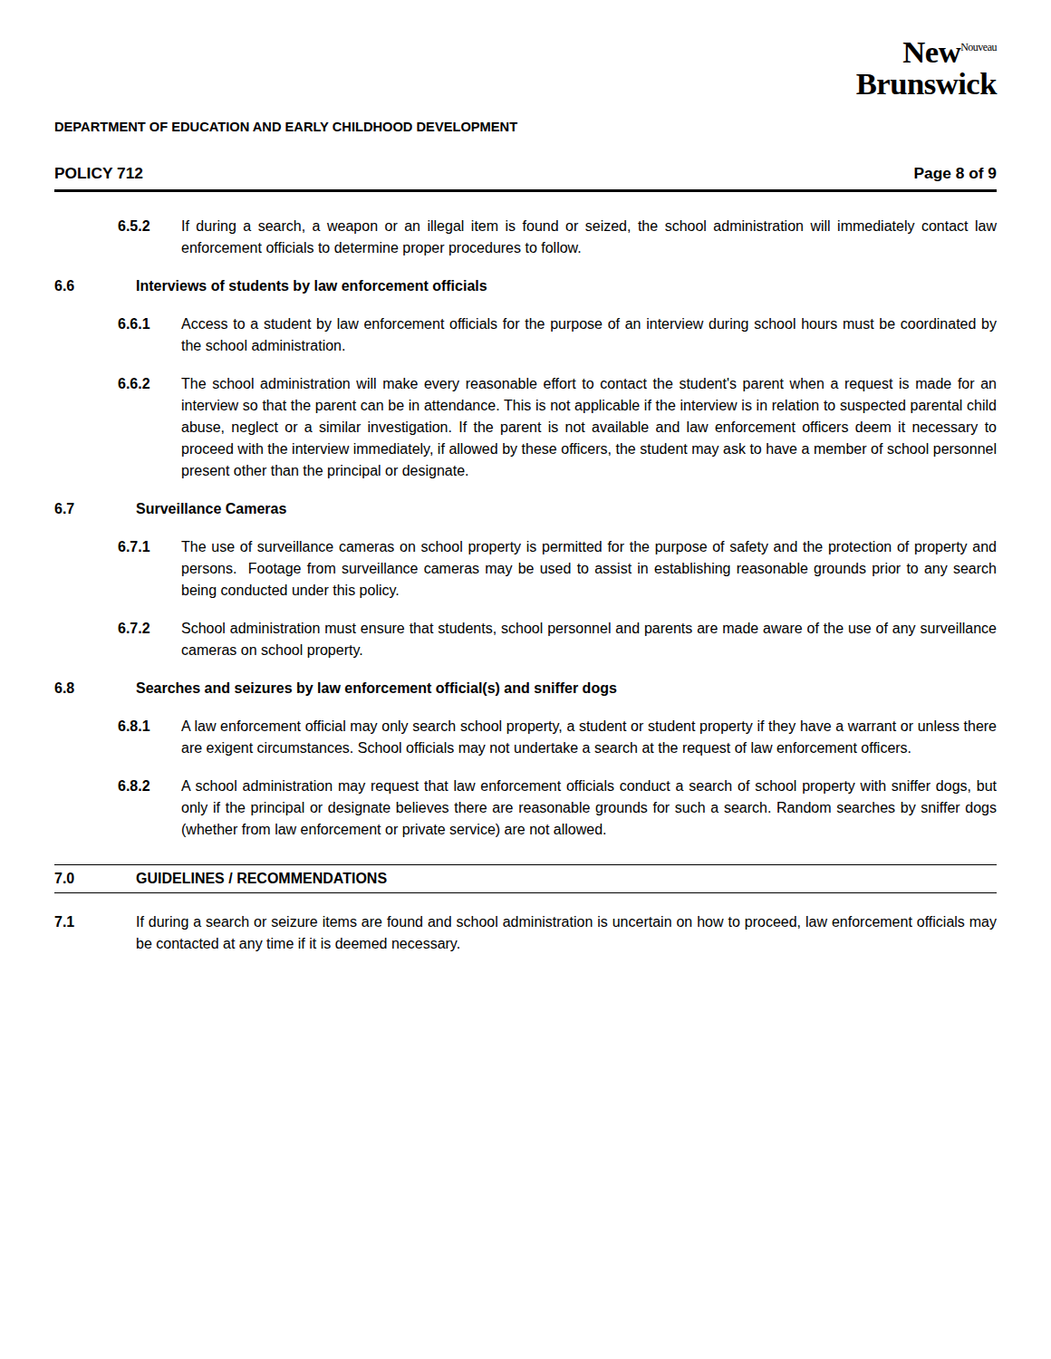NewNouveau
Brunswick
DEPARTMENT OF EDUCATION AND EARLY CHILDHOOD DEVELOPMENT
POLICY 712 Page 8 of 9
6.5.2
If during a search, a weapon or an illegal item is found or seized, the school administration will immediately contact law enforcement officials to determine proper procedures to follow.
6.6
Interviews of students by law enforcement officials
6.6.1
Access to a student by law enforcement officials for the purpose of an interview during school hours must be coordinated by the school administration.
6.6.2
The school administration will make every reasonable effort to contact the student's parent when a request is made for an interview so that the parent can be in attendance. This is not applicable if the interview is in relation to suspected parental child abuse, neglect or a similar investigation. If the parent is not available and law enforcement officers deem it necessary to proceed with the interview immediately, if allowed by these officers, the student may ask to have a member of school personnel present other than the principal or designate.
6.7
Surveillance Cameras
6.7.1
The use of surveillance cameras on school property is permitted for the purpose of safety and the protection of property and persons. Footage from surveillance cameras may be used to assist in establishing reasonable grounds prior to any search being conducted under this policy.
6.7.2
School administration must ensure that students, school personnel and parents are made aware of the use of any surveillance cameras on school property.
6.8
Searches and seizures by law enforcement official(s) and sniffer dogs
6.8.1
A law enforcement official may only search school property, a student or student property if they have a warrant or unless there are exigent circumstances. School officials may not undertake a search at the request of law enforcement officers.
6.8.2
A school administration may request that law enforcement officials conduct a search of school property with sniffer dogs, but only if the principal or designate believes there are reasonable grounds for such a search. Random searches by sniffer dogs (whether from law enforcement or private service) are not allowed.
7.0
GUIDELINES / RECOMMENDATIONS
7.1
If during a search or seizure items are found and school administration is uncertain on how to proceed, law enforcement officials may be contacted at any time if it is deemed necessary.